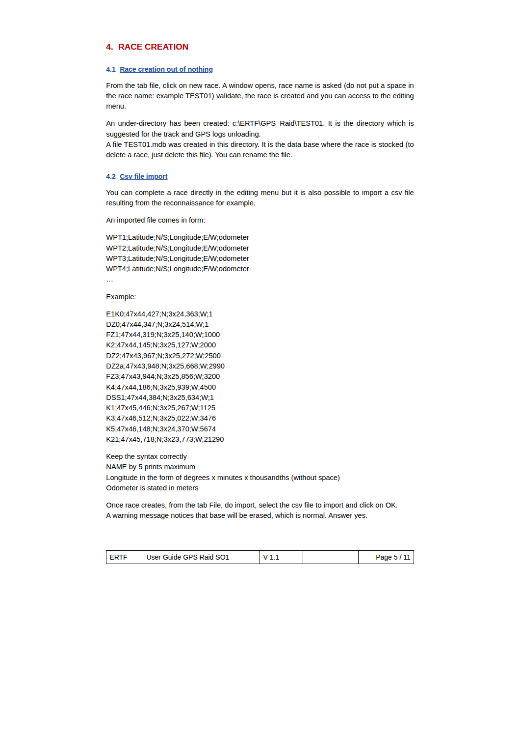4. RACE CREATION
4.1 Race creation out of nothing
From the tab file, click on new race. A window opens, race name is asked (do not put a space in the race name: example TEST01) validate, the race is created and you can access to the editing menu.
An under-directory has been created: c:\ERTF\GPS_Raid\TEST01. It is the directory which is suggested for the track and GPS logs unloading.
A file TEST01.mdb was created in this directory. It is the data base where the race is stocked (to delete a race, just delete this file). You can rename the file.
4.2 Csv file import
You can complete a race directly in the editing menu but it is also possible to import a csv file resulting from the reconnaissance for example.
An imported file comes in form:
WPT1;Latitude;N/S;Longitude;E/W;odometer
WPT2;Latitude;N/S;Longitude;E/W;odometer
WPT3;Latitude;N/S;Longitude;E/W;odometer
WPT4;Latitude;N/S;Longitude;E/W;odometer
…
Example:
E1K0;47x44,427;N;3x24,363;W;1
DZ0;47x44,347;N;3x24,514;W;1
FZ1;47x44,319;N;3x25,140;W;1000
K2;47x44,145;N;3x25,127;W;2000
DZ2;47x43,967;N;3x25,272;W;2500
DZ2a;47x43,948;N;3x25,668;W;2990
FZ3;47x43,944;N;3x25,856;W;3200
K4;47x44,186;N;3x25,939;W;4500
DSS1;47x44,384;N;3x25,634;W;1
K1;47x45,446;N;3x25,267;W;1125
K3;47x46,512;N;3x25,022;W;3476
K5;47x46,148;N;3x24,370;W;5674
K21;47x45,718;N;3x23,773;W;21290
Keep the syntax correctly
NAME by 5 prints maximum
Longitude in the form of degrees x minutes x thousandths (without space)
Odometer is stated in meters
Once race creates, from the tab File, do import, select the csv file to import and click on OK.
A warning message notices that base will be erased, which is normal. Answer yes.
| ERTF | User Guide GPS Raid SO1 | V 1.1 | | Page 5 / 11 |